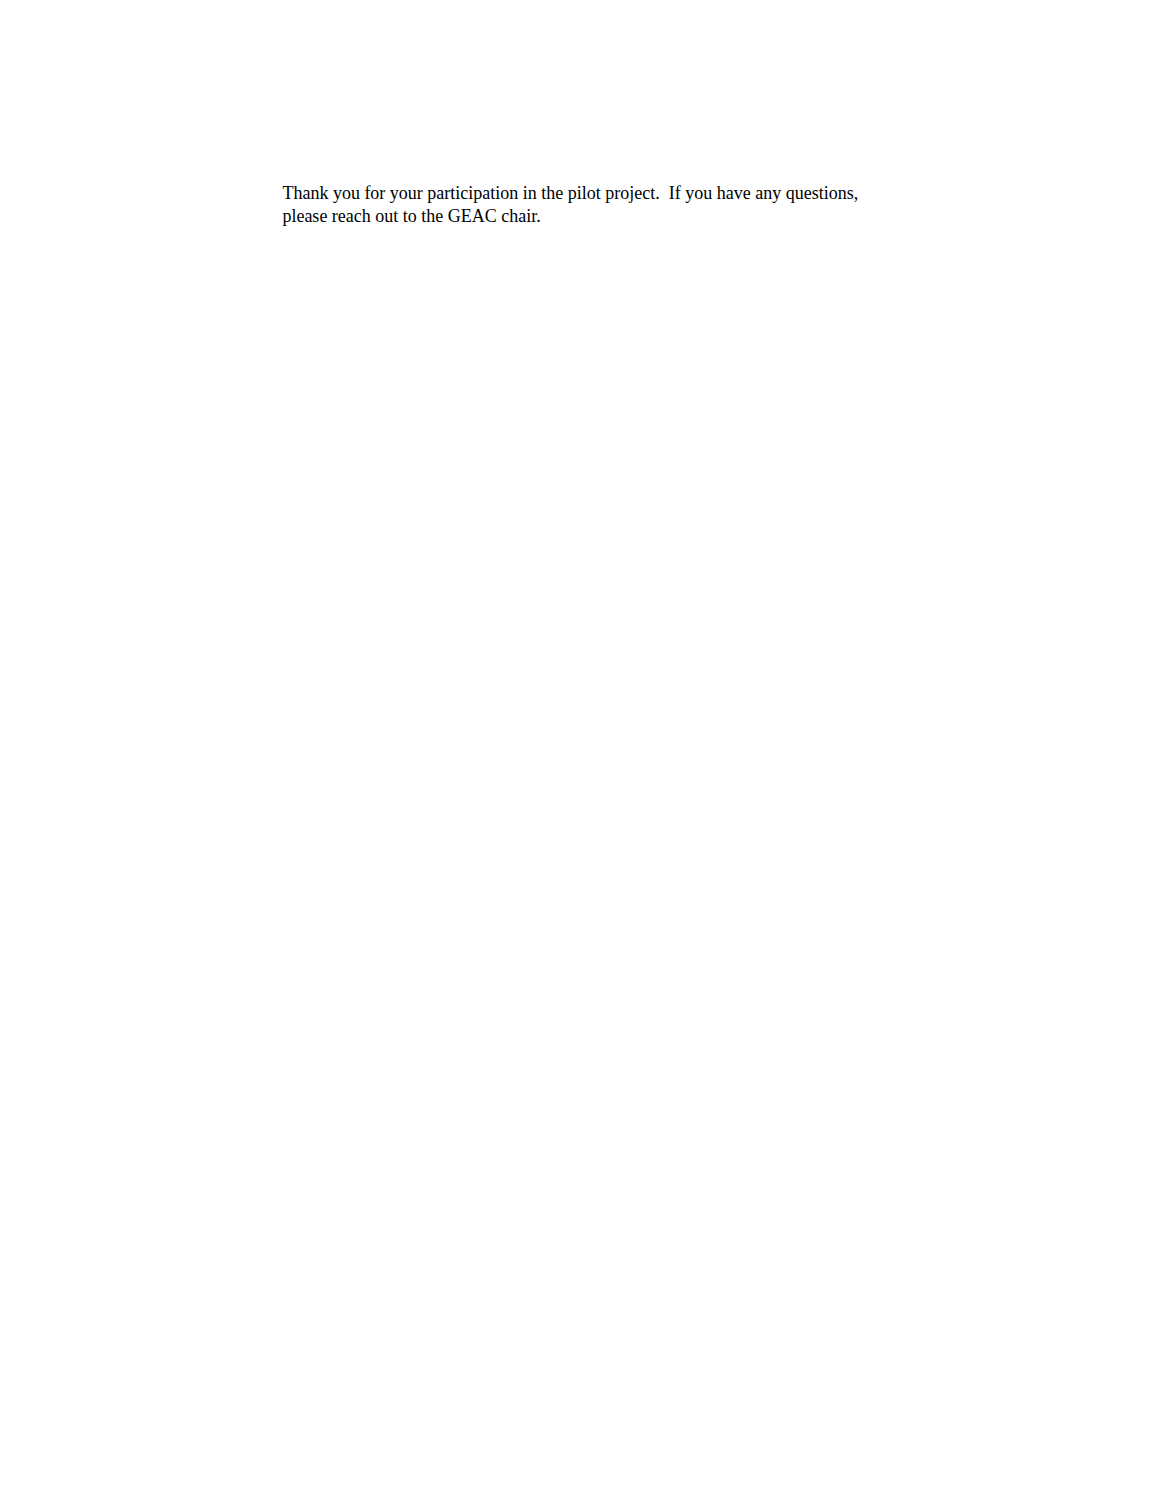Thank you for your participation in the pilot project. If you have any questions, please reach out to the GEAC chair.